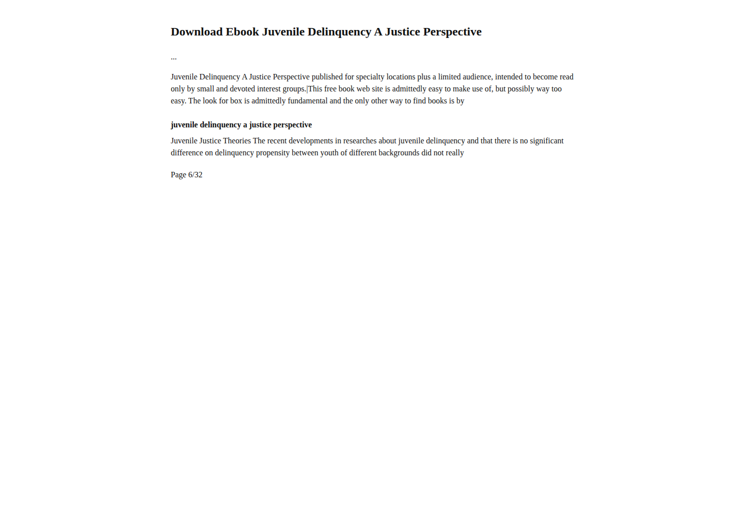Download Ebook Juvenile Delinquency A Justice Perspective
...
Juvenile Delinquency A Justice Perspective published for specialty locations plus a limited audience, intended to become read only by small and devoted interest groups.|This free book web site is admittedly easy to make use of, but possibly way too easy. The look for box is admittedly fundamental and the only other way to find books is by
juvenile delinquency a justice perspective
Juvenile Justice Theories The recent developments in researches about juvenile delinquency and that there is no significant difference on delinquency propensity between youth of different backgrounds did not really
Page 6/32